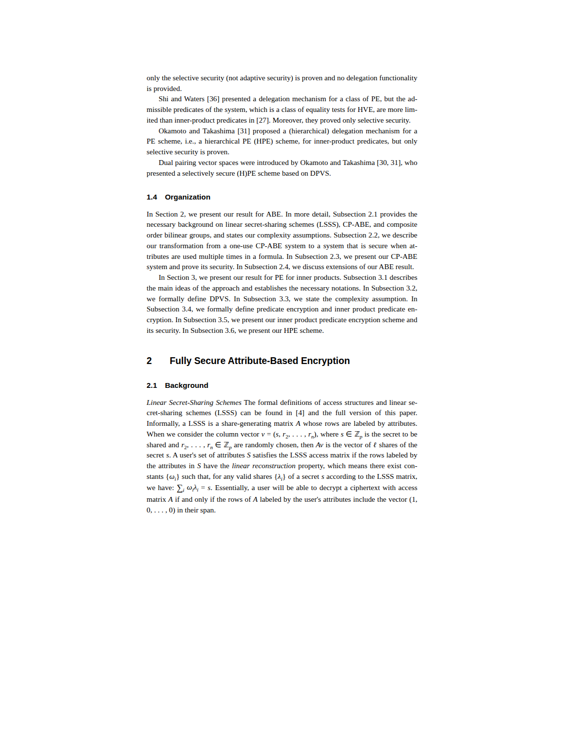only the selective security (not adaptive security) is proven and no delegation functionality is provided.
Shi and Waters [36] presented a delegation mechanism for a class of PE, but the admissible predicates of the system, which is a class of equality tests for HVE, are more limited than inner-product predicates in [27]. Moreover, they proved only selective security.
Okamoto and Takashima [31] proposed a (hierarchical) delegation mechanism for a PE scheme, i.e., a hierarchical PE (HPE) scheme, for inner-product predicates, but only selective security is proven.
Dual pairing vector spaces were introduced by Okamoto and Takashima [30, 31], who presented a selectively secure (H)PE scheme based on DPVS.
1.4 Organization
In Section 2, we present our result for ABE. In more detail, Subsection 2.1 provides the necessary background on linear secret-sharing schemes (LSSS), CP-ABE, and composite order bilinear groups, and states our complexity assumptions. Subsection 2.2, we describe our transformation from a one-use CP-ABE system to a system that is secure when attributes are used multiple times in a formula. In Subsection 2.3, we present our CP-ABE system and prove its security. In Subsection 2.4, we discuss extensions of our ABE result.
In Section 3, we present our result for PE for inner products. Subsection 3.1 describes the main ideas of the approach and establishes the necessary notations. In Subsection 3.2, we formally define DPVS. In Subsection 3.3, we state the complexity assumption. In Subsection 3.4, we formally define predicate encryption and inner product predicate encryption. In Subsection 3.5, we present our inner product predicate encryption scheme and its security. In Subsection 3.6, we present our HPE scheme.
2 Fully Secure Attribute-Based Encryption
2.1 Background
Linear Secret-Sharing Schemes The formal definitions of access structures and linear secret-sharing schemes (LSSS) can be found in [4] and the full version of this paper. Informally, a LSSS is a share-generating matrix A whose rows are labeled by attributes. When we consider the column vector v = (s, r2, . . . , rn), where s ∈ ℤp is the secret to be shared and r2, . . . , rn ∈ ℤp are randomly chosen, then Av is the vector of ℓ shares of the secret s. A user's set of attributes S satisfies the LSSS access matrix if the rows labeled by the attributes in S have the linear reconstruction property, which means there exist constants {ωi} such that, for any valid shares {λi} of a secret s according to the LSSS matrix, we have: ∑i ωiλi = s. Essentially, a user will be able to decrypt a ciphertext with access matrix A if and only if the rows of A labeled by the user's attributes include the vector (1, 0, . . . , 0) in their span.